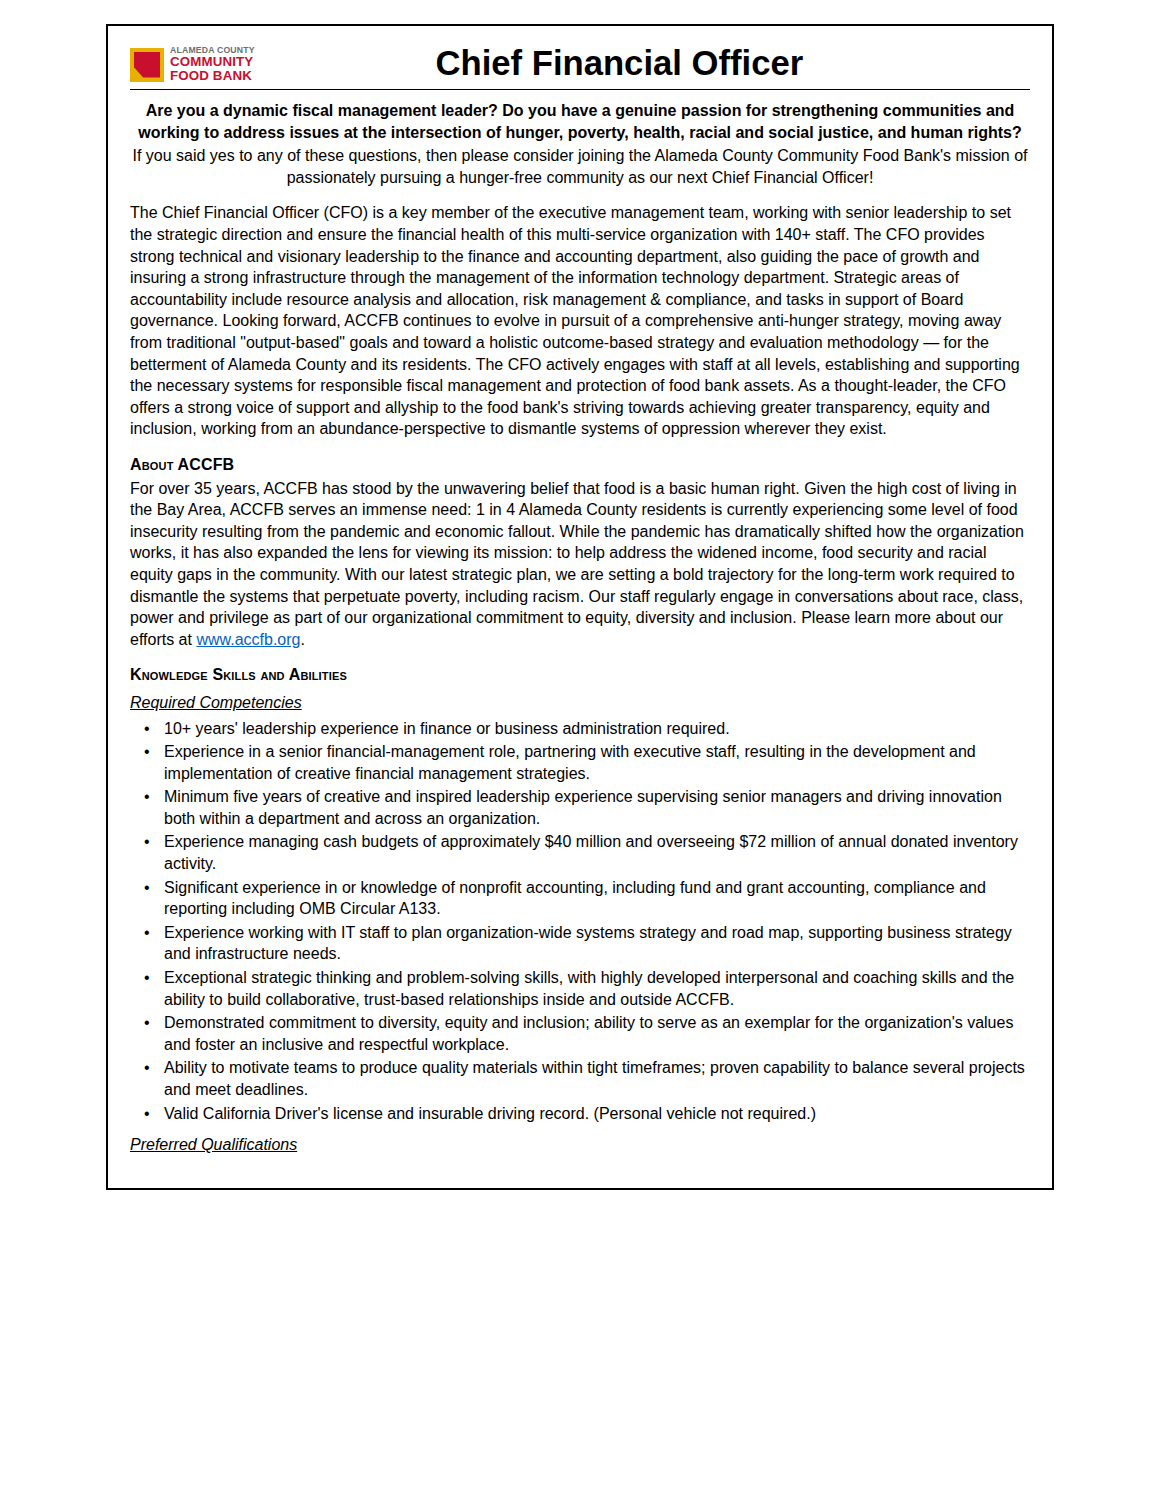Alameda County Community Food Bank
Chief Financial Officer
Are you a dynamic fiscal management leader? Do you have a genuine passion for strengthening communities and working to address issues at the intersection of hunger, poverty, health, racial and social justice, and human rights?
If you said yes to any of these questions, then please consider joining the Alameda County Community Food Bank's mission of passionately pursuing a hunger-free community as our next Chief Financial Officer!
The Chief Financial Officer (CFO) is a key member of the executive management team, working with senior leadership to set the strategic direction and ensure the financial health of this multi-service organization with 140+ staff. The CFO provides strong technical and visionary leadership to the finance and accounting department, also guiding the pace of growth and insuring a strong infrastructure through the management of the information technology department. Strategic areas of accountability include resource analysis and allocation, risk management & compliance, and tasks in support of Board governance. Looking forward, ACCFB continues to evolve in pursuit of a comprehensive anti-hunger strategy, moving away from traditional "output-based" goals and toward a holistic outcome-based strategy and evaluation methodology — for the betterment of Alameda County and its residents. The CFO actively engages with staff at all levels, establishing and supporting the necessary systems for responsible fiscal management and protection of food bank assets. As a thought-leader, the CFO offers a strong voice of support and allyship to the food bank's striving towards achieving greater transparency, equity and inclusion, working from an abundance-perspective to dismantle systems of oppression wherever they exist.
About ACCFB
For over 35 years, ACCFB has stood by the unwavering belief that food is a basic human right. Given the high cost of living in the Bay Area, ACCFB serves an immense need: 1 in 4 Alameda County residents is currently experiencing some level of food insecurity resulting from the pandemic and economic fallout. While the pandemic has dramatically shifted how the organization works, it has also expanded the lens for viewing its mission: to help address the widened income, food security and racial equity gaps in the community. With our latest strategic plan, we are setting a bold trajectory for the long-term work required to dismantle the systems that perpetuate poverty, including racism. Our staff regularly engage in conversations about race, class, power and privilege as part of our organizational commitment to equity, diversity and inclusion. Please learn more about our efforts at www.accfb.org.
Knowledge Skills and Abilities
Required Competencies
10+ years' leadership experience in finance or business administration required.
Experience in a senior financial-management role, partnering with executive staff, resulting in the development and implementation of creative financial management strategies.
Minimum five years of creative and inspired leadership experience supervising senior managers and driving innovation both within a department and across an organization.
Experience managing cash budgets of approximately $40 million and overseeing $72 million of annual donated inventory activity.
Significant experience in or knowledge of nonprofit accounting, including fund and grant accounting, compliance and reporting including OMB Circular A133.
Experience working with IT staff to plan organization-wide systems strategy and road map, supporting business strategy and infrastructure needs.
Exceptional strategic thinking and problem-solving skills, with highly developed interpersonal and coaching skills and the ability to build collaborative, trust-based relationships inside and outside ACCFB.
Demonstrated commitment to diversity, equity and inclusion; ability to serve as an exemplar for the organization's values and foster an inclusive and respectful workplace.
Ability to motivate teams to produce quality materials within tight timeframes; proven capability to balance several projects and meet deadlines.
Valid California Driver's license and insurable driving record. (Personal vehicle not required.)
Preferred Qualifications